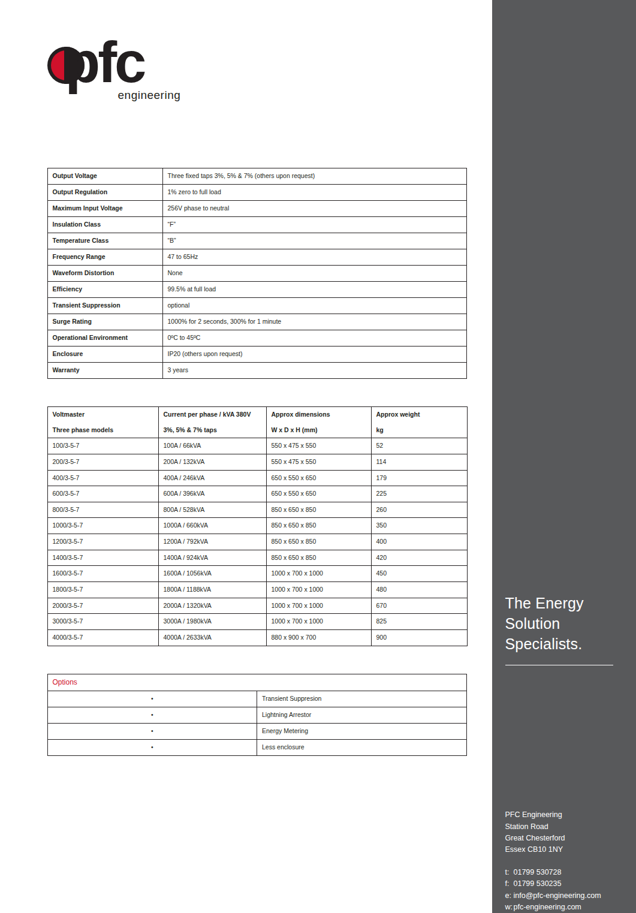The Energy
Solution
Specialists.
PFC Engineering
Station Road
Great Chesterford
Essex CB10 1NY
t: 01799 530728
f: 01799 530235
e: info@pfc-engineering.com
w: pfc-engineering.com
pfc
engineering
| Output Voltage | Three fixed taps 3%, 5% & 7% (others upon request) |
| Output Regulation | 1% zero to full load |
| Maximum Input Voltage | 256V phase to neutral |
| Insulation Class | “F” |
| Temperature Class | “B” |
| Frequency Range | 47 to 65Hz |
| Waveform Distortion | None |
| Efficiency | 99.5% at full load |
| Transient Suppression | optional |
| Surge Rating | 1000% for 2 seconds, 300% for 1 minute |
| Operational Environment | 0ºC to 45ºC |
| Enclosure | IP20 (others upon request) |
| Warranty | 3 years |
| Voltmaster | Current per phase / kVA 380V | Approx dimensions | Approx weight |
| --- | --- | --- | --- |
| Three phase models | 3%, 5% & 7% taps | W x D x H (mm) | kg |
| 100/3-5-7 | 100A / 66kVA | 550 x 475 x 550 | 52 |
| 200/3-5-7 | 200A / 132kVA | 550 x 475 x 550 | 114 |
| 400/3-5-7 | 400A / 246kVA | 650 x 550 x 650 | 179 |
| 600/3-5-7 | 600A / 396kVA | 650 x 550 x 650 | 225 |
| 800/3-5-7 | 800A / 528kVA | 850 x 650 x 850 | 260 |
| 1000/3-5-7 | 1000A / 660kVA | 850 x 650 x 850 | 350 |
| 1200/3-5-7 | 1200A / 792kVA | 850 x 650 x 850 | 400 |
| 1400/3-5-7 | 1400A / 924kVA | 850 x 650 x 850 | 420 |
| 1600/3-5-7 | 1600A / 1056kVA | 1000 x 700 x 1000 | 450 |
| 1800/3-5-7 | 1800A / 1188kVA | 1000 x 700 x 1000 | 480 |
| 2000/3-5-7 | 2000A / 1320kVA | 1000 x 700 x 1000 | 670 |
| 3000/3-5-7 | 3000A / 1980kVA | 1000 x 700 x 1000 | 825 |
| 4000/3-5-7 | 4000A / 2633kVA | 880 x 900 x 700 | 900 |
| Options |
| • | Transient Suppresion |
| • | Lightning Arrestor |
| • | Energy Metering |
| • | Less enclosure |